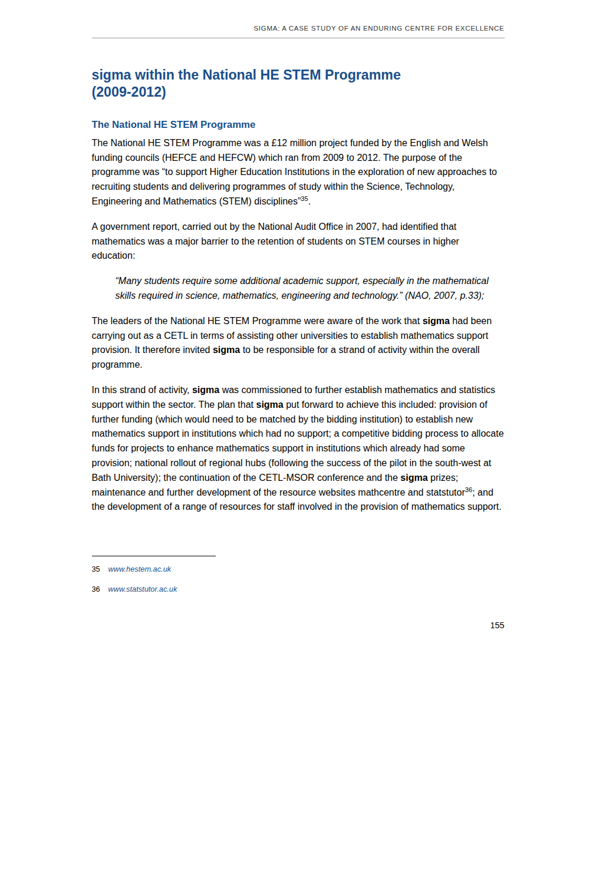sigma: a case study of an enduring centre for excellence
sigma within the National HE STEM Programme
(2009-2012)
The National HE STEM Programme
The National HE STEM Programme was a £12 million project funded by the English and Welsh funding councils (HEFCE and HEFCW) which ran from 2009 to 2012. The purpose of the programme was “to support Higher Education Institutions in the exploration of new approaches to recruiting students and delivering programmes of study within the Science, Technology, Engineering and Mathematics (STEM) disciplines”35.
A government report, carried out by the National Audit Office in 2007, had identified that mathematics was a major barrier to the retention of students on STEM courses in higher education:
“Many students require some additional academic support, especially in the mathematical skills required in science, mathematics, engineering and technology.” (NAO, 2007, p.33);
The leaders of the National HE STEM Programme were aware of the work that sigma had been carrying out as a CETL in terms of assisting other universities to establish mathematics support provision. It therefore invited sigma to be responsible for a strand of activity within the overall programme.
In this strand of activity, sigma was commissioned to further establish mathematics and statistics support within the sector. The plan that sigma put forward to achieve this included: provision of further funding (which would need to be matched by the bidding institution) to establish new mathematics support in institutions which had no support; a competitive bidding process to allocate funds for projects to enhance mathematics support in institutions which already had some provision; national rollout of regional hubs (following the success of the pilot in the south-west at Bath University); the continuation of the CETL-MSOR conference and the sigma prizes; maintenance and further development of the resource websites mathcentre and statstutor36; and the development of a range of resources for staff involved in the provision of mathematics support.
35 www.hestem.ac.uk
36 www.statstutor.ac.uk
155